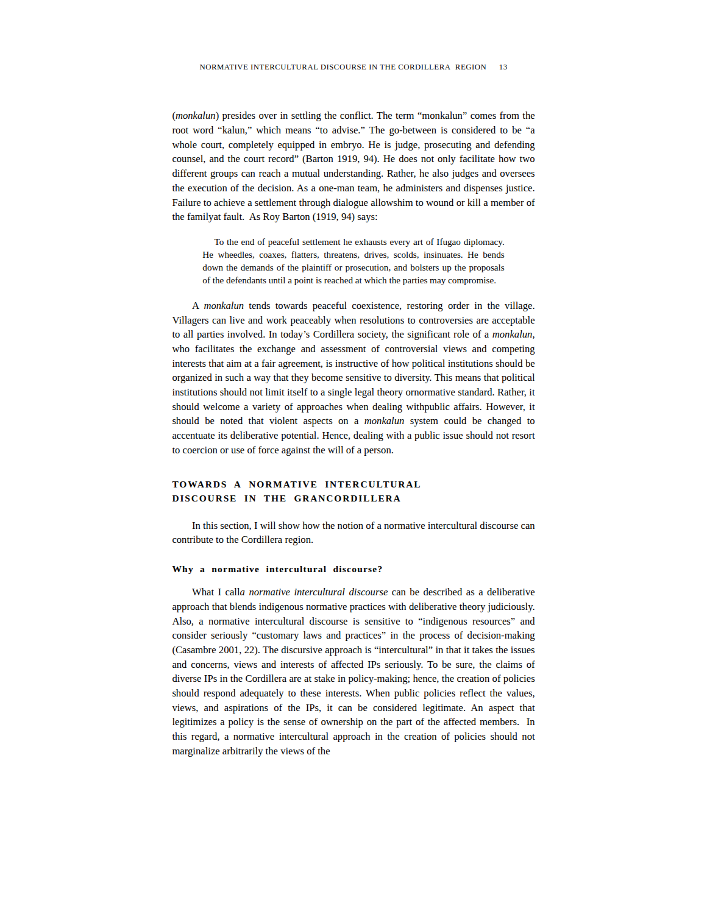NORMATIVE INTERCULTURAL DISCOURSE IN THE CORDILLERA REGION13
(monkalun) presides over in settling the conflict. The term “monkalun” comes from the root word “kalun,” which means “to advise.” The go-between is considered to be “a whole court, completely equipped in embryo. He is judge, prosecuting and defending counsel, and the court record” (Barton 1919, 94). He does not only facilitate how two different groups can reach a mutual understanding. Rather, he also judges and oversees the execution of the decision. As a one-man team, he administers and dispenses justice. Failure to achieve a settlement through dialogue allowshim to wound or kill a member of the familyat fault. As Roy Barton (1919, 94) says:
To the end of peaceful settlement he exhausts every art of Ifugao diplomacy. He wheedles, coaxes, flatters, threatens, drives, scolds, insinuates. He bends down the demands of the plaintiff or prosecution, and bolsters up the proposals of the defendants until a point is reached at which the parties may compromise.
A monkalun tends towards peaceful coexistence, restoring order in the village. Villagers can live and work peaceably when resolutions to controversies are acceptable to all parties involved. In today’s Cordillera society, the significant role of a monkalun, who facilitates the exchange and assessment of controversial views and competing interests that aim at a fair agreement, is instructive of how political institutions should be organized in such a way that they become sensitive to diversity. This means that political institutions should not limit itself to a single legal theory ornormative standard. Rather, it should welcome a variety of approaches when dealing withpublic affairs. However, it should be noted that violent aspects on a monkalun system could be changed to accentuate its deliberative potential. Hence, dealing with a public issue should not resort to coercion or use of force against the will of a person.
Towards a normative intercultural
discourse in the GranCordillera
In this section, I will show how the notion of a normative intercultural discourse can contribute to the Cordillera region.
Why a normative intercultural discourse?
What I calla normative intercultural discourse can be described as a deliberative approach that blends indigenous normative practices with deliberative theory judiciously. Also, a normative intercultural discourse is sensitive to “indigenous resources” and consider seriously “customary laws and practices” in the process of decision-making (Casambre 2001, 22). The discursive approach is “intercultural” in that it takes the issues and concerns, views and interests of affected IPs seriously. To be sure, the claims of diverse IPs in the Cordillera are at stake in policy-making; hence, the creation of policies should respond adequately to these interests. When public policies reflect the values, views, and aspirations of the IPs, it can be considered legitimate. An aspect that legitimizes a policy is the sense of ownership on the part of the affected members. In this regard, a normative intercultural approach in the creation of policies should not marginalize arbitrarily the views of the